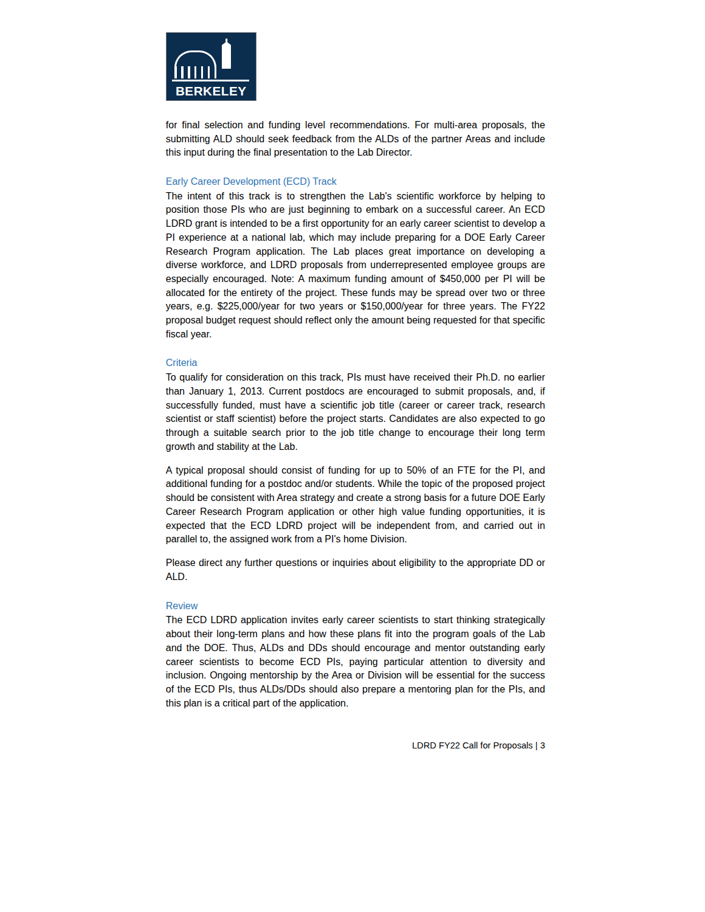BERKELEY LAB
for final selection and funding level recommendations. For multi-area proposals, the submitting ALD should seek feedback from the ALDs of the partner Areas and include this input during the final presentation to the Lab Director.
Early Career Development (ECD) Track
The intent of this track is to strengthen the Lab's scientific workforce by helping to position those PIs who are just beginning to embark on a successful career. An ECD LDRD grant is intended to be a first opportunity for an early career scientist to develop a PI experience at a national lab, which may include preparing for a DOE Early Career Research Program application. The Lab places great importance on developing a diverse workforce, and LDRD proposals from underrepresented employee groups are especially encouraged. Note: A maximum funding amount of $450,000 per PI will be allocated for the entirety of the project. These funds may be spread over two or three years, e.g. $225,000/year for two years or $150,000/year for three years. The FY22 proposal budget request should reflect only the amount being requested for that specific fiscal year.
Criteria
To qualify for consideration on this track, PIs must have received their Ph.D. no earlier than January 1, 2013. Current postdocs are encouraged to submit proposals, and, if successfully funded, must have a scientific job title (career or career track, research scientist or staff scientist) before the project starts. Candidates are also expected to go through a suitable search prior to the job title change to encourage their long term growth and stability at the Lab.
A typical proposal should consist of funding for up to 50% of an FTE for the PI, and additional funding for a postdoc and/or students. While the topic of the proposed project should be consistent with Area strategy and create a strong basis for a future DOE Early Career Research Program application or other high value funding opportunities, it is expected that the ECD LDRD project will be independent from, and carried out in parallel to, the assigned work from a PI's home Division.
Please direct any further questions or inquiries about eligibility to the appropriate DD or ALD.
Review
The ECD LDRD application invites early career scientists to start thinking strategically about their long-term plans and how these plans fit into the program goals of the Lab and the DOE. Thus, ALDs and DDs should encourage and mentor outstanding early career scientists to become ECD PIs, paying particular attention to diversity and inclusion. Ongoing mentorship by the Area or Division will be essential for the success of the ECD PIs, thus ALDs/DDs should also prepare a mentoring plan for the PIs, and this plan is a critical part of the application.
LDRD FY22 Call for Proposals | 3